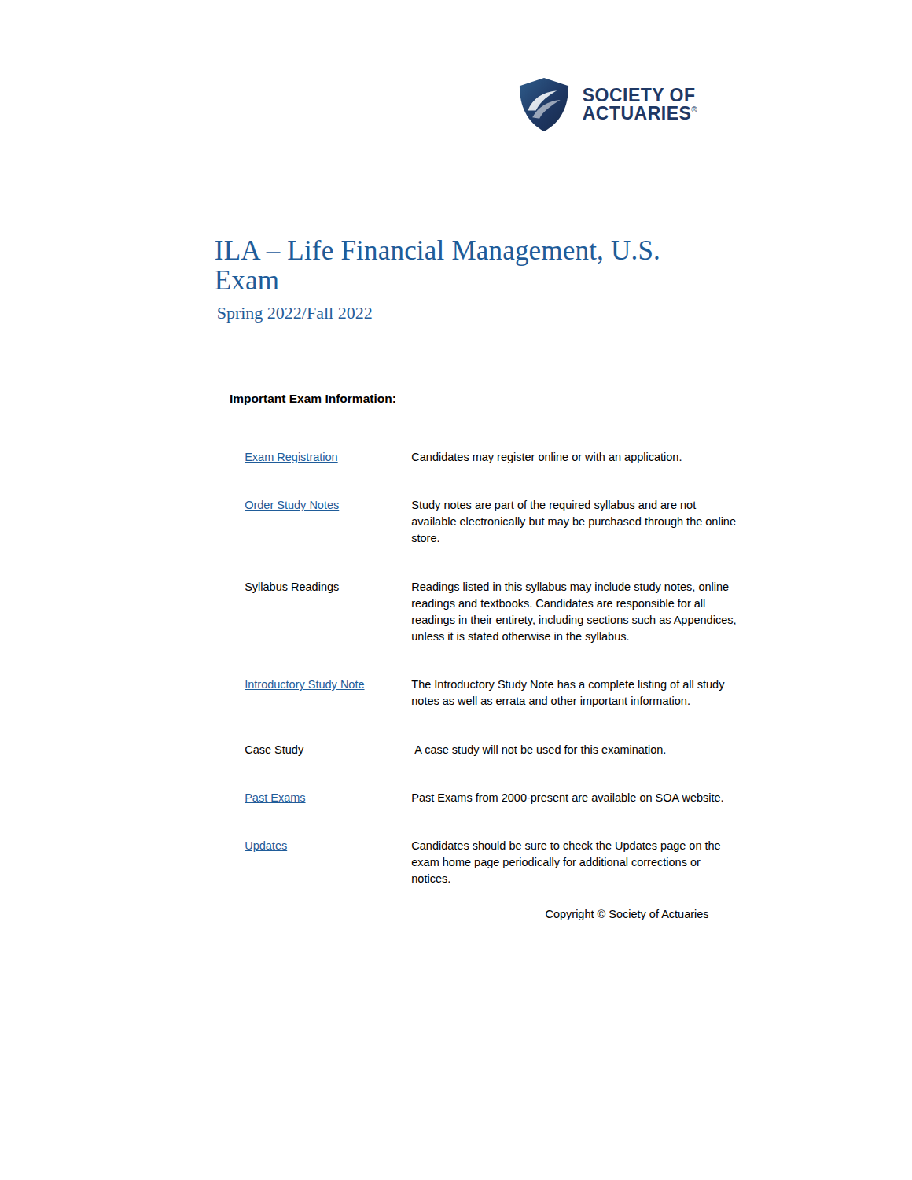SOCIETY OF ACTUARIES®
ILA – Life Financial Management, U.S. Exam
Spring 2022/Fall 2022
Important Exam Information:
| Exam Registration | Candidates may register online or with an application. |
| Order Study Notes | Study notes are part of the required syllabus and are not available electronically but may be purchased through the online store. |
| Syllabus Readings | Readings listed in this syllabus may include study notes, online readings and textbooks. Candidates are responsible for all readings in their entirety, including sections such as Appendices, unless it is stated otherwise in the syllabus. |
| Introductory Study Note | The Introductory Study Note has a complete listing of all study notes as well as errata and other important information. |
| Case Study | A case study will not be used for this examination. |
| Past Exams | Past Exams from 2000-present are available on SOA website. |
| Updates | Candidates should be sure to check the Updates page on the exam home page periodically for additional corrections or notices. |
Copyright © Society of Actuaries